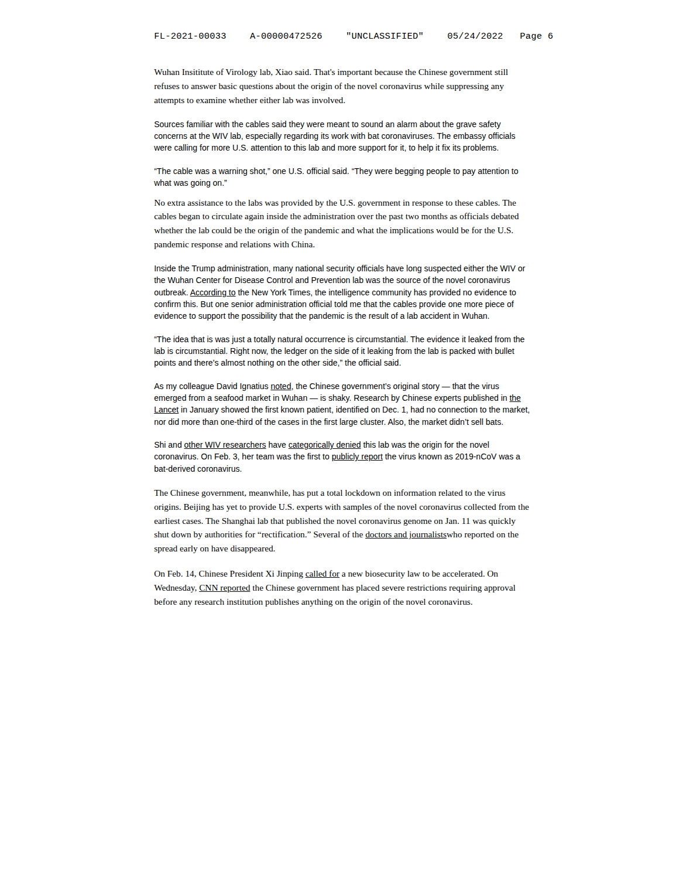FL-2021-00033 A-00000472526 "UNCLASSIFIED" 05/24/2022 Page 6
Wuhan Insititute of Virology lab, Xiao said. That's important because the Chinese government still refuses to answer basic questions about the origin of the novel coronavirus while suppressing any attempts to examine whether either lab was involved.
Sources familiar with the cables said they were meant to sound an alarm about the grave safety concerns at the WIV lab, especially regarding its work with bat coronaviruses. The embassy officials were calling for more U.S. attention to this lab and more support for it, to help it fix its problems.
“The cable was a warning shot,” one U.S. official said. “They were begging people to pay attention to what was going on.”
No extra assistance to the labs was provided by the U.S. government in response to these cables. The cables began to circulate again inside the administration over the past two months as officials debated whether the lab could be the origin of the pandemic and what the implications would be for the U.S. pandemic response and relations with China.
Inside the Trump administration, many national security officials have long suspected either the WIV or the Wuhan Center for Disease Control and Prevention lab was the source of the novel coronavirus outbreak. According to the New York Times, the intelligence community has provided no evidence to confirm this. But one senior administration official told me that the cables provide one more piece of evidence to support the possibility that the pandemic is the result of a lab accident in Wuhan.
“The idea that is was just a totally natural occurrence is circumstantial. The evidence it leaked from the lab is circumstantial. Right now, the ledger on the side of it leaking from the lab is packed with bullet points and there’s almost nothing on the other side,” the official said.
As my colleague David Ignatius noted, the Chinese government’s original story — that the virus emerged from a seafood market in Wuhan — is shaky. Research by Chinese experts published in the Lancet in January showed the first known patient, identified on Dec. 1, had no connection to the market, nor did more than one-third of the cases in the first large cluster. Also, the market didn’t sell bats.
Shi and other WIV researchers have categorically denied this lab was the origin for the novel coronavirus. On Feb. 3, her team was the first to publicly report the virus known as 2019-nCoV was a bat-derived coronavirus.
The Chinese government, meanwhile, has put a total lockdown on information related to the virus origins. Beijing has yet to provide U.S. experts with samples of the novel coronavirus collected from the earliest cases. The Shanghai lab that published the novel coronavirus genome on Jan. 11 was quickly shut down by authorities for “rectification.” Several of the doctors and journalistswho reported on the spread early on have disappeared.
On Feb. 14, Chinese President Xi Jinping called for a new biosecurity law to be accelerated. On Wednesday, CNN reported the Chinese government has placed severe restrictions requiring approval before any research institution publishes anything on the origin of the novel coronavirus.